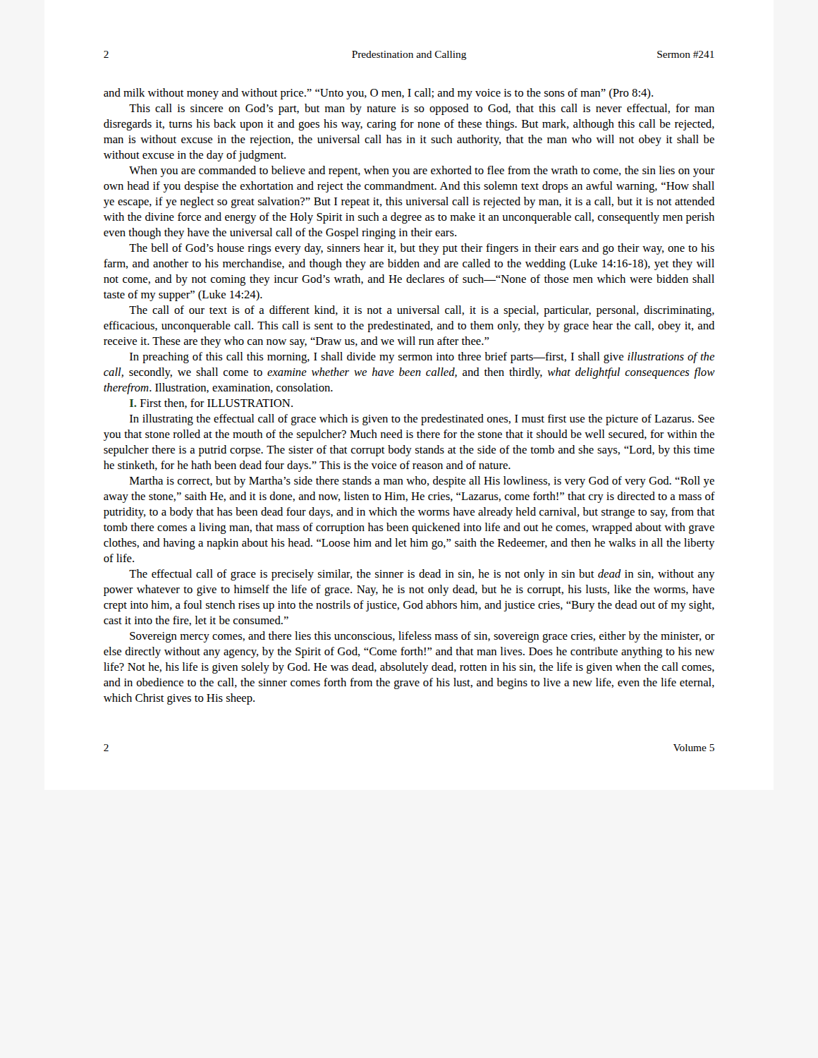2
Predestination and Calling
Sermon #241
and milk without money and without price.” “Unto you, O men, I call; and my voice is to the sons of man” (Pro 8:4).
This call is sincere on God’s part, but man by nature is so opposed to God, that this call is never effectual, for man disregards it, turns his back upon it and goes his way, caring for none of these things. But mark, although this call be rejected, man is without excuse in the rejection, the universal call has in it such authority, that the man who will not obey it shall be without excuse in the day of judgment.
When you are commanded to believe and repent, when you are exhorted to flee from the wrath to come, the sin lies on your own head if you despise the exhortation and reject the commandment. And this solemn text drops an awful warning, “How shall ye escape, if ye neglect so great salvation?” But I repeat it, this universal call is rejected by man, it is a call, but it is not attended with the divine force and energy of the Holy Spirit in such a degree as to make it an unconquerable call, consequently men perish even though they have the universal call of the Gospel ringing in their ears.
The bell of God’s house rings every day, sinners hear it, but they put their fingers in their ears and go their way, one to his farm, and another to his merchandise, and though they are bidden and are called to the wedding (Luke 14:16-18), yet they will not come, and by not coming they incur God’s wrath, and He declares of such—“None of those men which were bidden shall taste of my supper” (Luke 14:24).
The call of our text is of a different kind, it is not a universal call, it is a special, particular, personal, discriminating, efficacious, unconquerable call. This call is sent to the predestinated, and to them only, they by grace hear the call, obey it, and receive it. These are they who can now say, “Draw us, and we will run after thee.”
In preaching of this call this morning, I shall divide my sermon into three brief parts—first, I shall give illustrations of the call, secondly, we shall come to examine whether we have been called, and then thirdly, what delightful consequences flow therefrom. Illustration, examination, consolation.
I. First then, for ILLUSTRATION.
In illustrating the effectual call of grace which is given to the predestinated ones, I must first use the picture of Lazarus. See you that stone rolled at the mouth of the sepulcher? Much need is there for the stone that it should be well secured, for within the sepulcher there is a putrid corpse. The sister of that corrupt body stands at the side of the tomb and she says, “Lord, by this time he stinketh, for he hath been dead four days.” This is the voice of reason and of nature.
Martha is correct, but by Martha’s side there stands a man who, despite all His lowliness, is very God of very God. “Roll ye away the stone,” saith He, and it is done, and now, listen to Him, He cries, “Lazarus, come forth!” that cry is directed to a mass of putridity, to a body that has been dead four days, and in which the worms have already held carnival, but strange to say, from that tomb there comes a living man, that mass of corruption has been quickened into life and out he comes, wrapped about with grave clothes, and having a napkin about his head. “Loose him and let him go,” saith the Redeemer, and then he walks in all the liberty of life.
The effectual call of grace is precisely similar, the sinner is dead in sin, he is not only in sin but dead in sin, without any power whatever to give to himself the life of grace. Nay, he is not only dead, but he is corrupt, his lusts, like the worms, have crept into him, a foul stench rises up into the nostrils of justice, God abhors him, and justice cries, “Bury the dead out of my sight, cast it into the fire, let it be consumed.”
Sovereign mercy comes, and there lies this unconscious, lifeless mass of sin, sovereign grace cries, either by the minister, or else directly without any agency, by the Spirit of God, “Come forth!” and that man lives. Does he contribute anything to his new life? Not he, his life is given solely by God. He was dead, absolutely dead, rotten in his sin, the life is given when the call comes, and in obedience to the call, the sinner comes forth from the grave of his lust, and begins to live a new life, even the life eternal, which Christ gives to His sheep.
2
Volume 5